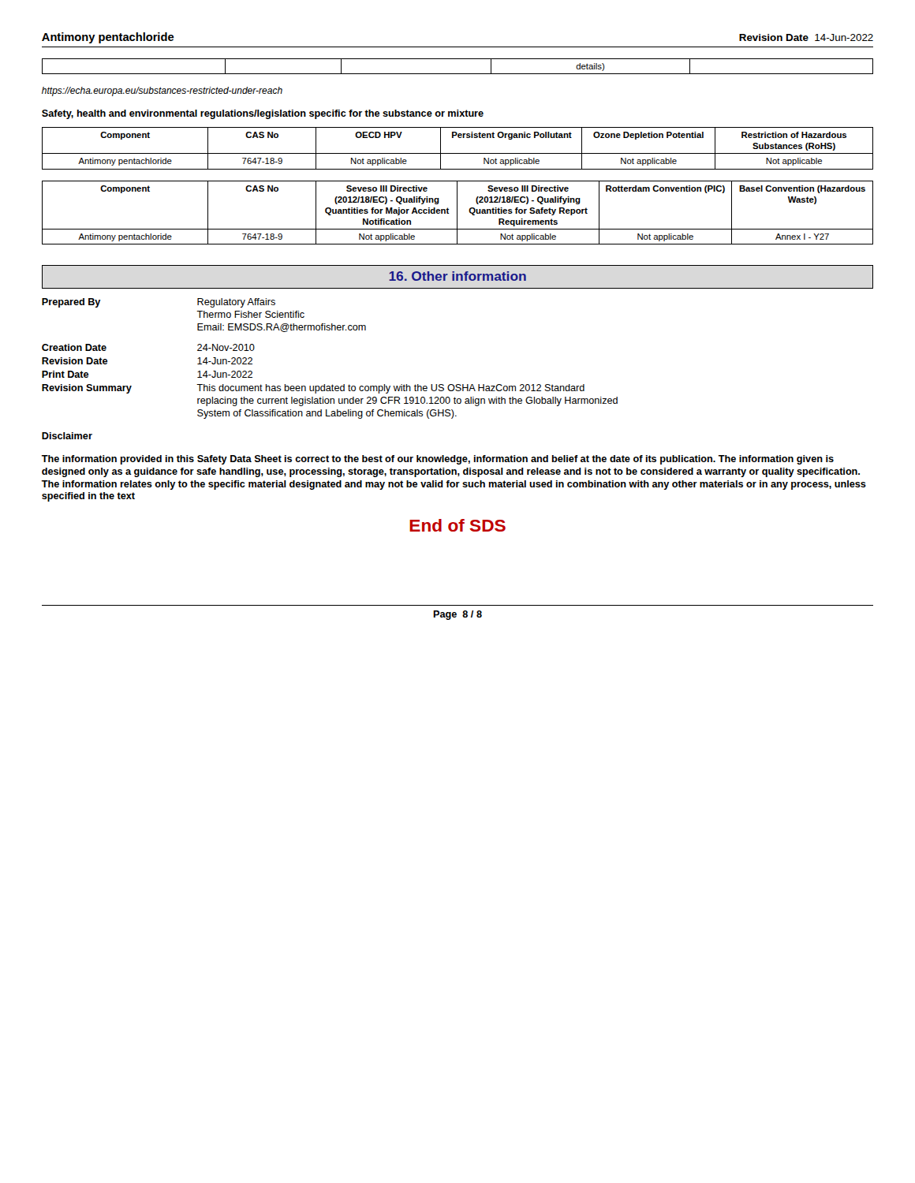Antimony pentachloride
Revision Date 14-Jun-2022
| | | | details) | |
https://echa.europa.eu/substances-restricted-under-reach
Safety, health and environmental regulations/legislation specific for the substance or mixture
| Component | CAS No | OECD HPV | Persistent Organic Pollutant | Ozone Depletion Potential | Restriction of Hazardous Substances (RoHS) |
| --- | --- | --- | --- | --- | --- |
| Antimony pentachloride | 7647-18-9 | Not applicable | Not applicable | Not applicable | Not applicable |
| Component | CAS No | Seveso III Directive (2012/18/EC) - Qualifying Quantities for Major Accident Notification | Seveso III Directive (2012/18/EC) - Qualifying Quantities for Safety Report Requirements | Rotterdam Convention (PIC) | Basel Convention (Hazardous Waste) |
| --- | --- | --- | --- | --- | --- |
| Antimony pentachloride | 7647-18-9 | Not applicable | Not applicable | Not applicable | Annex I - Y27 |
16. Other information
Prepared By
Regulatory Affairs
Thermo Fisher Scientific
Email: EMSDS.RA@thermofisher.com
Creation Date
24-Nov-2010
Revision Date
14-Jun-2022
Print Date
14-Jun-2022
Revision Summary
This document has been updated to comply with the US OSHA HazCom 2012 Standard replacing the current legislation under 29 CFR 1910.1200 to align with the Globally Harmonized System of Classification and Labeling of Chemicals (GHS).
Disclaimer
The information provided in this Safety Data Sheet is correct to the best of our knowledge, information and belief at the date of its publication. The information given is designed only as a guidance for safe handling, use, processing, storage, transportation, disposal and release and is not to be considered a warranty or quality specification. The information relates only to the specific material designated and may not be valid for such material used in combination with any other materials or in any process, unless specified in the text
End of SDS
Page 8 / 8